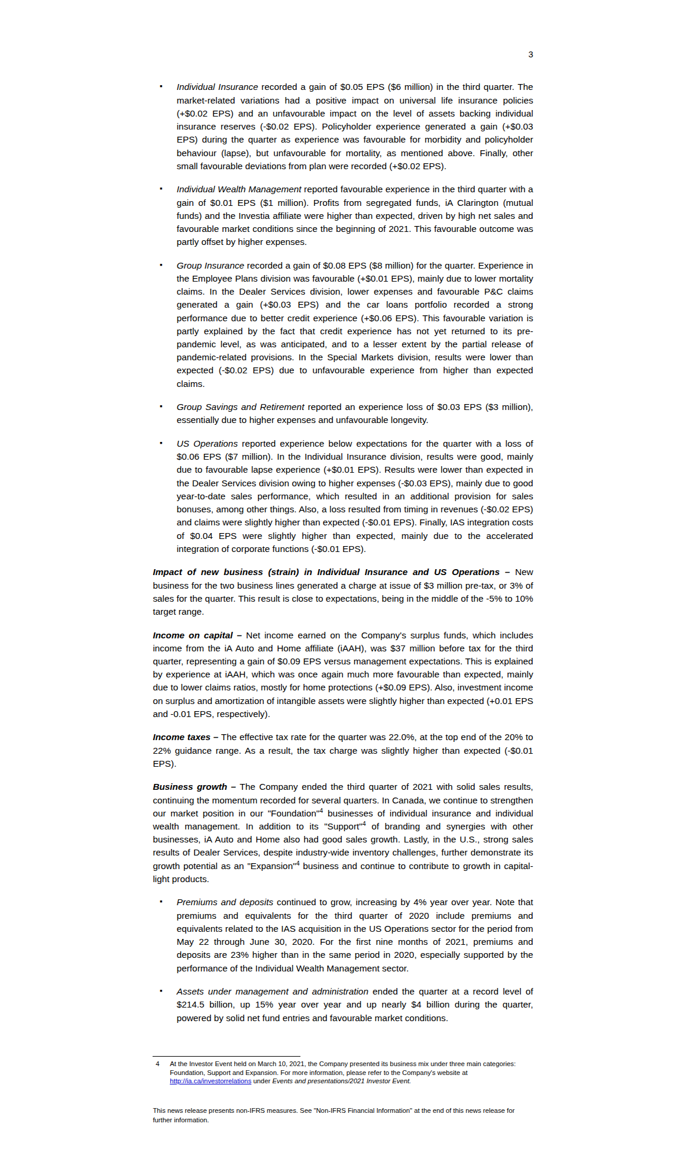3
Individual Insurance recorded a gain of $0.05 EPS ($6 million) in the third quarter. The market-related variations had a positive impact on universal life insurance policies (+$0.02 EPS) and an unfavourable impact on the level of assets backing individual insurance reserves (-$0.02 EPS). Policyholder experience generated a gain (+$0.03 EPS) during the quarter as experience was favourable for morbidity and policyholder behaviour (lapse), but unfavourable for mortality, as mentioned above. Finally, other small favourable deviations from plan were recorded (+$0.02 EPS).
Individual Wealth Management reported favourable experience in the third quarter with a gain of $0.01 EPS ($1 million). Profits from segregated funds, iA Clarington (mutual funds) and the Investia affiliate were higher than expected, driven by high net sales and favourable market conditions since the beginning of 2021. This favourable outcome was partly offset by higher expenses.
Group Insurance recorded a gain of $0.08 EPS ($8 million) for the quarter. Experience in the Employee Plans division was favourable (+$0.01 EPS), mainly due to lower mortality claims. In the Dealer Services division, lower expenses and favourable P&C claims generated a gain (+$0.03 EPS) and the car loans portfolio recorded a strong performance due to better credit experience (+$0.06 EPS). This favourable variation is partly explained by the fact that credit experience has not yet returned to its pre-pandemic level, as was anticipated, and to a lesser extent by the partial release of pandemic-related provisions. In the Special Markets division, results were lower than expected (-$0.02 EPS) due to unfavourable experience from higher than expected claims.
Group Savings and Retirement reported an experience loss of $0.03 EPS ($3 million), essentially due to higher expenses and unfavourable longevity.
US Operations reported experience below expectations for the quarter with a loss of $0.06 EPS ($7 million). In the Individual Insurance division, results were good, mainly due to favourable lapse experience (+$0.01 EPS). Results were lower than expected in the Dealer Services division owing to higher expenses (-$0.03 EPS), mainly due to good year-to-date sales performance, which resulted in an additional provision for sales bonuses, among other things. Also, a loss resulted from timing in revenues (-$0.02 EPS) and claims were slightly higher than expected (-$0.01 EPS). Finally, IAS integration costs of $0.04 EPS were slightly higher than expected, mainly due to the accelerated integration of corporate functions (-$0.01 EPS).
Impact of new business (strain) in Individual Insurance and US Operations – New business for the two business lines generated a charge at issue of $3 million pre-tax, or 3% of sales for the quarter. This result is close to expectations, being in the middle of the -5% to 10% target range.
Income on capital – Net income earned on the Company's surplus funds, which includes income from the iA Auto and Home affiliate (iAAH), was $37 million before tax for the third quarter, representing a gain of $0.09 EPS versus management expectations. This is explained by experience at iAAH, which was once again much more favourable than expected, mainly due to lower claims ratios, mostly for home protections (+$0.09 EPS). Also, investment income on surplus and amortization of intangible assets were slightly higher than expected (+0.01 EPS and -0.01 EPS, respectively).
Income taxes – The effective tax rate for the quarter was 22.0%, at the top end of the 20% to 22% guidance range. As a result, the tax charge was slightly higher than expected (-$0.01 EPS).
Business growth – The Company ended the third quarter of 2021 with solid sales results, continuing the momentum recorded for several quarters. In Canada, we continue to strengthen our market position in our "Foundation"4 businesses of individual insurance and individual wealth management. In addition to its "Support"4 of branding and synergies with other businesses, iA Auto and Home also had good sales growth. Lastly, in the U.S., strong sales results of Dealer Services, despite industry-wide inventory challenges, further demonstrate its growth potential as an "Expansion"4 business and continue to contribute to growth in capital-light products.
Premiums and deposits continued to grow, increasing by 4% year over year. Note that premiums and equivalents for the third quarter of 2020 include premiums and equivalents related to the IAS acquisition in the US Operations sector for the period from May 22 through June 30, 2020. For the first nine months of 2021, premiums and deposits are 23% higher than in the same period in 2020, especially supported by the performance of the Individual Wealth Management sector.
Assets under management and administration ended the quarter at a record level of $214.5 billion, up 15% year over year and up nearly $4 billion during the quarter, powered by solid net fund entries and favourable market conditions.
4 At the Investor Event held on March 10, 2021, the Company presented its business mix under three main categories: Foundation, Support and Expansion. For more information, please refer to the Company's website at http://ia.ca/investorrelations under Events and presentations/2021 Investor Event.
This news release presents non-IFRS measures. See "Non-IFRS Financial Information" at the end of this news release for further information.